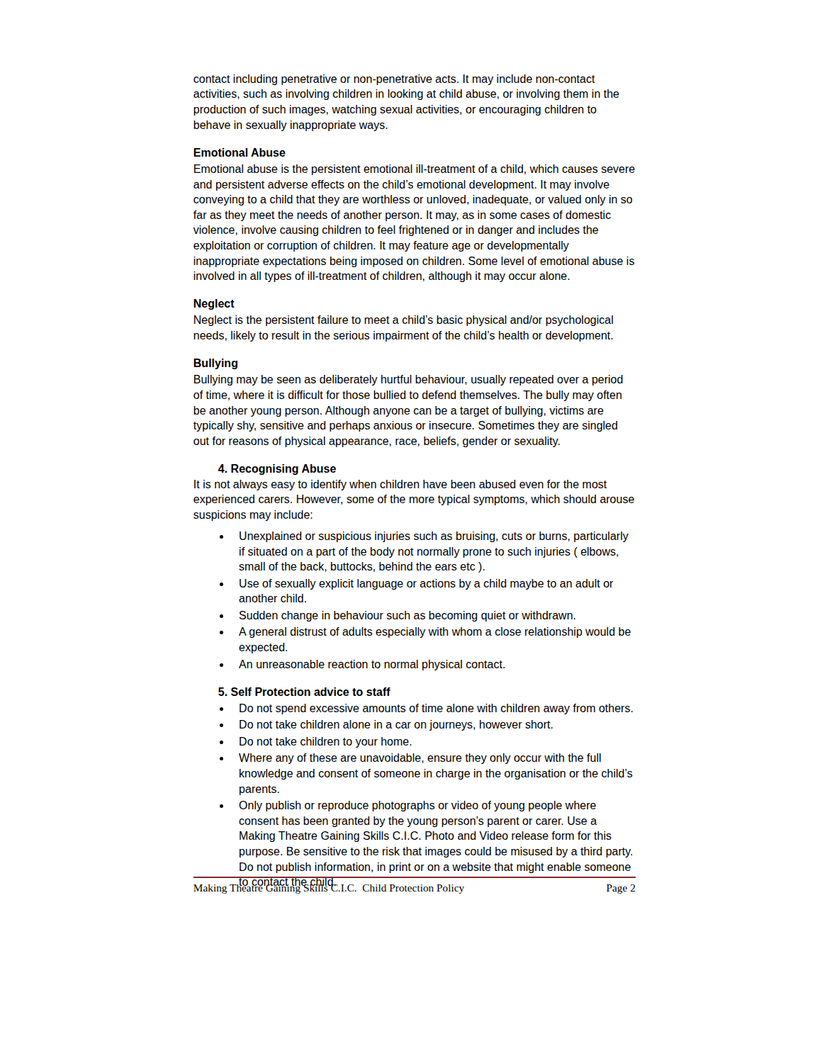contact including penetrative or non-penetrative acts. It may include non-contact activities, such as involving children in looking at child abuse, or involving them in the production of such images, watching sexual activities, or encouraging children to behave in sexually inappropriate ways.
Emotional Abuse
Emotional abuse is the persistent emotional ill-treatment of a child, which causes severe and persistent adverse effects on the child’s emotional development. It may involve conveying to a child that they are worthless or unloved, inadequate, or valued only in so far as they meet the needs of another person. It may, as in some cases of domestic violence, involve causing children to feel frightened or in danger and includes the exploitation or corruption of children. It may feature age or developmentally inappropriate expectations being imposed on children. Some level of emotional abuse is involved in all types of ill-treatment of children, although it may occur alone.
Neglect
Neglect is the persistent failure to meet a child’s basic physical and/or psychological needs, likely to result in the serious impairment of the child’s health or development.
Bullying
Bullying may be seen as deliberately hurtful behaviour, usually repeated over a period of time, where it is difficult for those bullied to defend themselves. The bully may often be another young person. Although anyone can be a target of bullying, victims are typically shy, sensitive and perhaps anxious or insecure. Sometimes they are singled out for reasons of physical appearance, race, beliefs, gender or sexuality.
Recognising Abuse
It is not always easy to identify when children have been abused even for the most experienced carers. However, some of the more typical symptoms, which should arouse suspicions may include:
Unexplained or suspicious injuries such as bruising, cuts or burns, particularly if situated on a part of the body not normally prone to such injuries ( elbows, small of the back, buttocks, behind the ears etc ).
Use of sexually explicit language or actions by a child maybe to an adult or another child.
Sudden change in behaviour such as becoming quiet or withdrawn.
A general distrust of adults especially with whom a close relationship would be expected.
An unreasonable reaction to normal physical contact.
Self Protection advice to staff
Do not spend excessive amounts of time alone with children away from others.
Do not take children alone in a car on journeys, however short.
Do not take children to your home.
Where any of these are unavoidable, ensure they only occur with the full knowledge and consent of someone in charge in the organisation or the child’s parents.
Only publish or reproduce photographs or video of young people where consent has been granted by the young person’s parent or carer. Use a Making Theatre Gaining Skills C.I.C. Photo and Video release form for this purpose. Be sensitive to the risk that images could be misused by a third party. Do not publish information, in print or on a website that might enable someone to contact the child.
Making Theatre Gaining Skills C.I.C. Child Protection Policy
Page 2